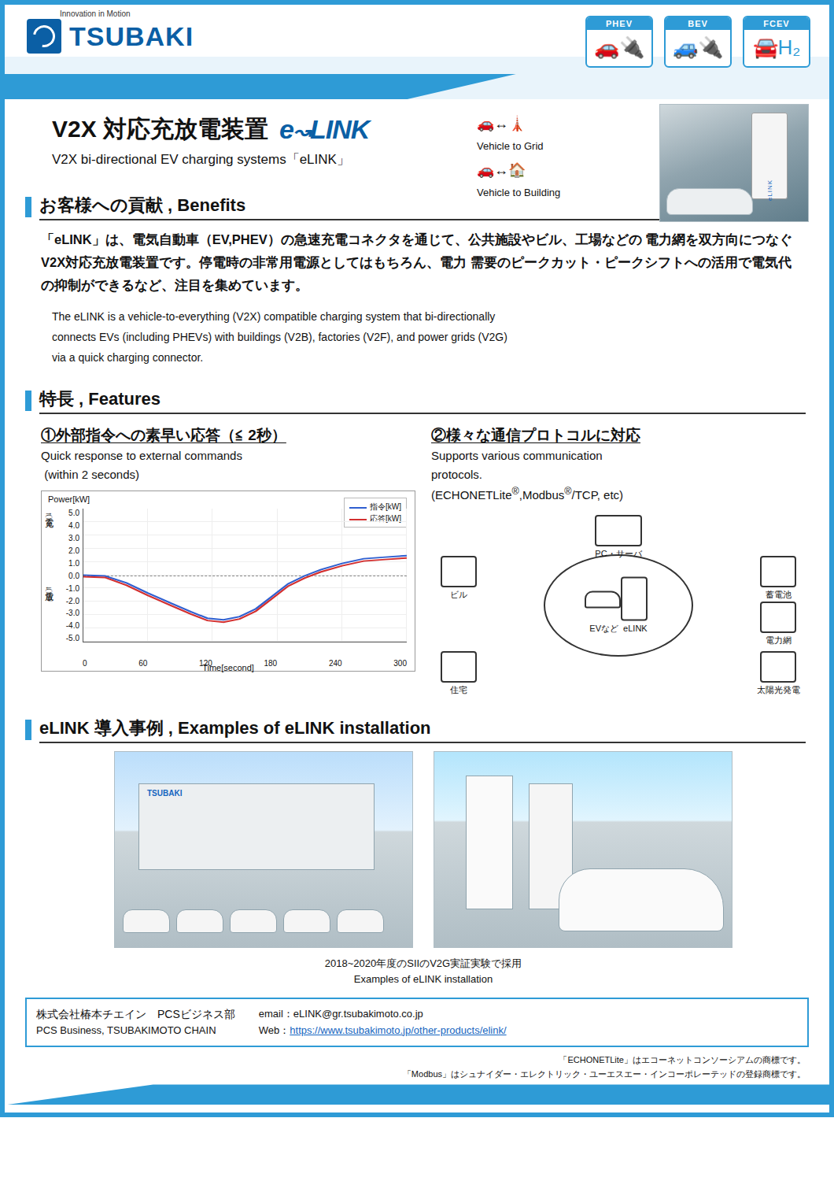Innovation in Motion
TSUBAKI
PHEV
🚗🔌
BEV
🚙🔌
FCEV
🚘H₂
V2X 対応充放電装置 e↝LINK
V2X bi-directional EV charging systems「eLINK」
🚗↔🗼
Vehicle to Grid
🚗↔🏠
Vehicle to Building
お客様への貢献 , Benefits
「eLINK」は、電気自動車（EV,PHEV）の急速充電コネクタを通じて、公共施設やビル、工場などの 電力網を双方向につなぐV2X対応充放電装置です。停電時の非常用電源としてはもちろん、電力 需要のピークカット・ピークシフトへの活用で電気代の抑制ができるなど、注目を集めています。
The eLINK is a vehicle-to-everything (V2X) compatible charging system that bi-directionally
connects EVs (including PHEVs) with buildings (V2B), factories (V2F), and power grids (V2G)
via a quick charging connector.
特長 , Features
①外部指令への素早い応答（≦ 2秒）
Quick response to external commands
(within 2 seconds)
Power[kW]
指令[kW]
応答[kW]
5.04.03.02.01.0 0.0-1.0-2.0-3.0-4.0-5.0
（充電）↑
（放電）↓
060120180240300
Time[second]
②様々な通信プロトコルに対応
Supports various communication
protocols.
(ECHONETLite®,Modbus®/TCP, etc)
PC・サーバ
ビル
蓄電池
住宅
電力網
太陽光発電
EVなど eLINK
eLINK 導入事例 , Examples of eLINK installation
2018~2020年度のSIIのV2G実証実験で採用
Examples of eLINK installation
株式会社椿本チエイン　PCSビジネス部
PCS Business, TSUBAKIMOTO CHAIN
email：eLINK@gr.tsubakimoto.co.jp
Web：https://www.tsubakimoto.jp/other-products/elink/
「ECHONETLite」はエコーネットコンソーシアムの商標です。
「Modbus」はシュナイダー・エレクトリック・ユーエスエー・インコーポレーテッドの登録商標です。